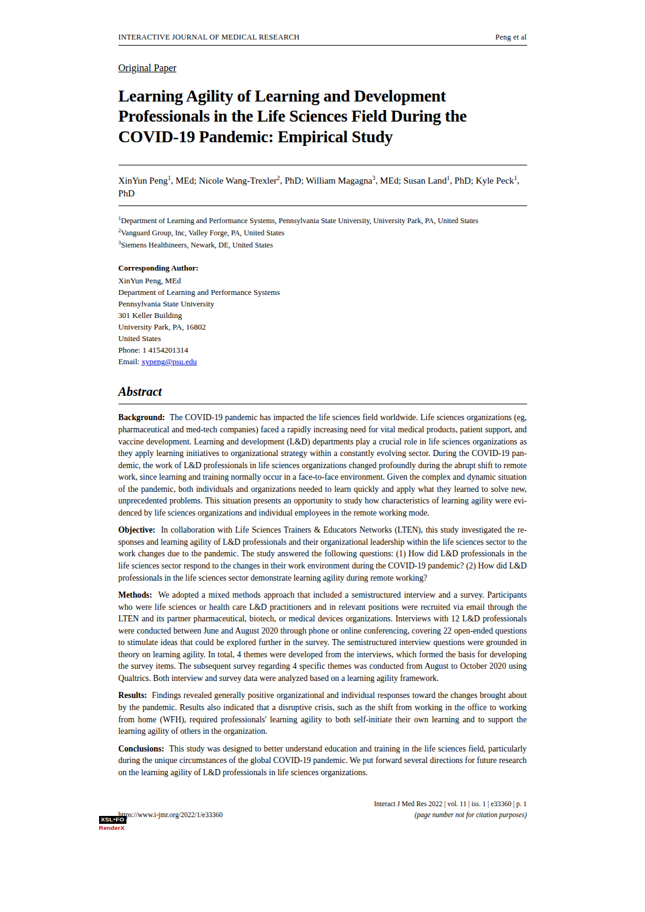Interactive Journal of Medical Research Peng et al
Original Paper
Learning Agility of Learning and Development Professionals in the Life Sciences Field During the COVID-19 Pandemic: Empirical Study
XinYun Peng1, MEd; Nicole Wang-Trexler2, PhD; William Magagna3, MEd; Susan Land1, PhD; Kyle Peck1, PhD
1Department of Learning and Performance Systems, Pennsylvania State University, University Park, PA, United States
2Vanguard Group, Inc, Valley Forge, PA, United States
3Siemens Healthineers, Newark, DE, United States
Corresponding Author:
XinYun Peng, MEd
Department of Learning and Performance Systems
Pennsylvania State University
301 Keller Building
University Park, PA, 16802
United States
Phone: 1 4154201314
Email: xypeng@psu.edu
Abstract
Background: The COVID-19 pandemic has impacted the life sciences field worldwide. Life sciences organizations (eg, pharmaceutical and med-tech companies) faced a rapidly increasing need for vital medical products, patient support, and vaccine development. Learning and development (L&D) departments play a crucial role in life sciences organizations as they apply learning initiatives to organizational strategy within a constantly evolving sector. During the COVID-19 pandemic, the work of L&D professionals in life sciences organizations changed profoundly during the abrupt shift to remote work, since learning and training normally occur in a face-to-face environment. Given the complex and dynamic situation of the pandemic, both individuals and organizations needed to learn quickly and apply what they learned to solve new, unprecedented problems. This situation presents an opportunity to study how characteristics of learning agility were evidenced by life sciences organizations and individual employees in the remote working mode.
Objective: In collaboration with Life Sciences Trainers & Educators Networks (LTEN), this study investigated the responses and learning agility of L&D professionals and their organizational leadership within the life sciences sector to the work changes due to the pandemic. The study answered the following questions: (1) How did L&D professionals in the life sciences sector respond to the changes in their work environment during the COVID-19 pandemic? (2) How did L&D professionals in the life sciences sector demonstrate learning agility during remote working?
Methods: We adopted a mixed methods approach that included a semistructured interview and a survey. Participants who were life sciences or health care L&D practitioners and in relevant positions were recruited via email through the LTEN and its partner pharmaceutical, biotech, or medical devices organizations. Interviews with 12 L&D professionals were conducted between June and August 2020 through phone or online conferencing, covering 22 open-ended questions to stimulate ideas that could be explored further in the survey. The semistructured interview questions were grounded in theory on learning agility. In total, 4 themes were developed from the interviews, which formed the basis for developing the survey items. The subsequent survey regarding 4 specific themes was conducted from August to October 2020 using Qualtrics. Both interview and survey data were analyzed based on a learning agility framework.
Results: Findings revealed generally positive organizational and individual responses toward the changes brought about by the pandemic. Results also indicated that a disruptive crisis, such as the shift from working in the office to working from home (WFH), required professionals' learning agility to both self-initiate their own learning and to support the learning agility of others in the organization.
Conclusions: This study was designed to better understand education and training in the life sciences field, particularly during the unique circumstances of the global COVID-19 pandemic. We put forward several directions for future research on the learning agility of L&D professionals in life sciences organizations.
https://www.i-jmr.org/2022/1/e33360
Interact J Med Res 2022 | vol. 11 | iss. 1 | e33360 | p. 1
(page number not for citation purposes)
XSL•FO
RenderX